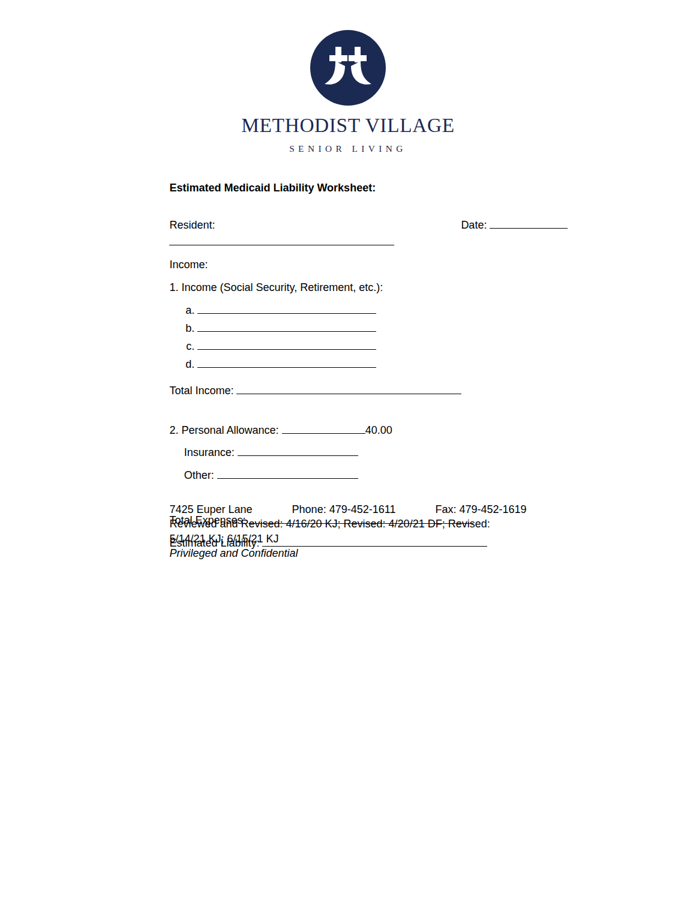METHODIST VILLAGE
SENIOR LIVING
Estimated Medicaid Liability Worksheet:
Resident: Date:
Income:
1. Income (Social Security, Retirement, etc.):
Total Income:
2. Personal Allowance: 40.00
Insurance:
Other:
Total Expenses:
Estimated Liability:
7425 Euper Lane Phone: 479-452-1611 Fax: 479-452-1619
Reviewed and Revised: 4/16/20 KJ; Revised: 4/20/21 DF; Revised: 5/14/21 KJ; 6/15/21 KJ
Privileged and Confidential